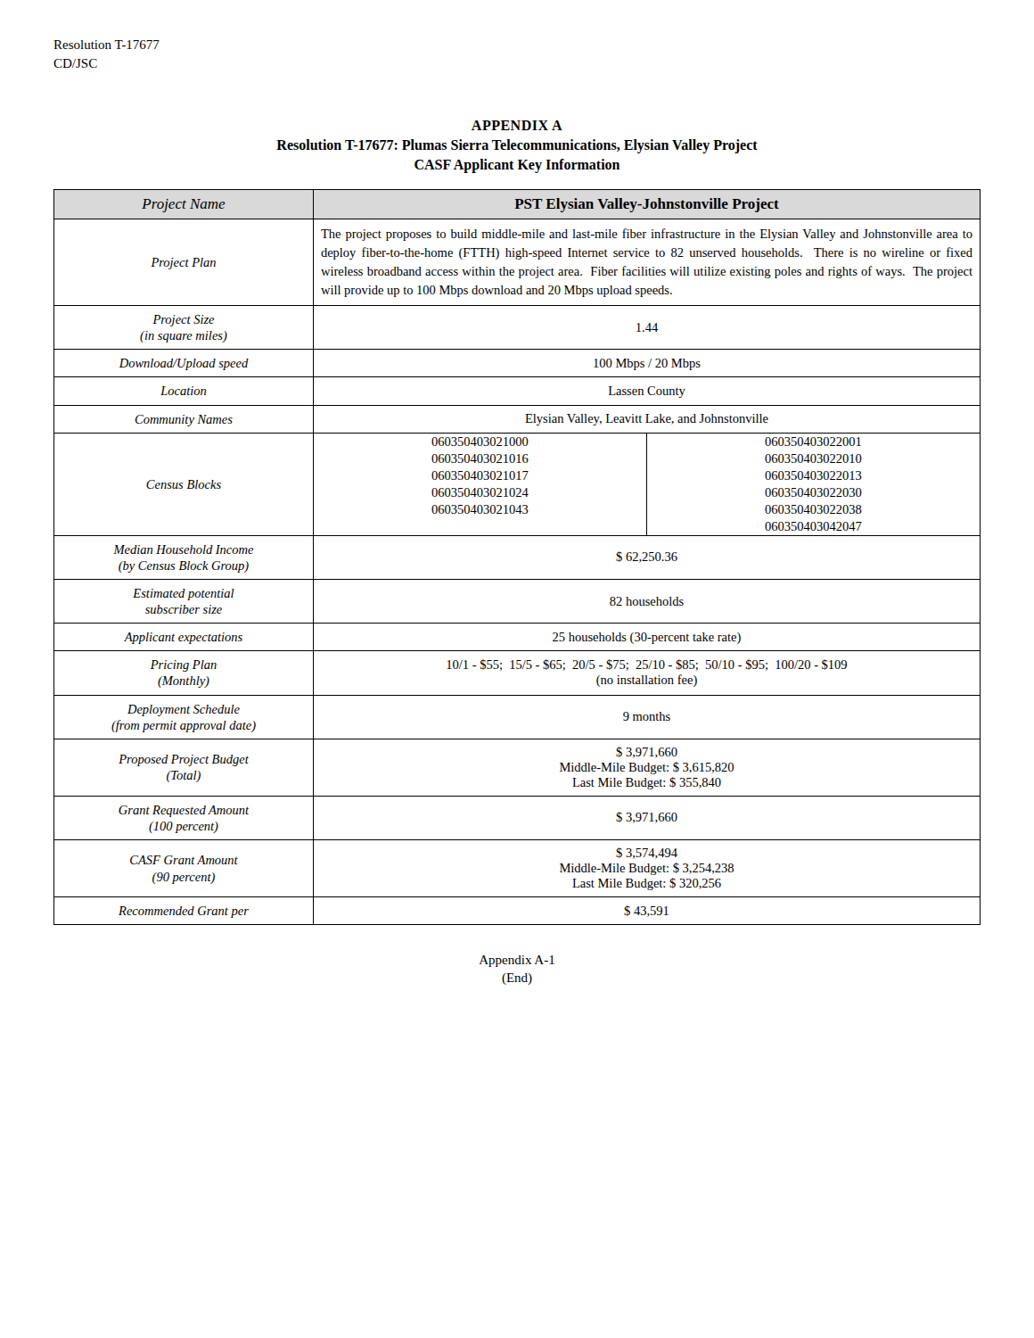Resolution T-17677
CD/JSC
APPENDIX A
Resolution T-17677: Plumas Sierra Telecommunications, Elysian Valley Project
CASF Applicant Key Information
| Project Name | PST Elysian Valley-Johnstonville Project |
| Project Plan | The project proposes to build middle-mile and last-mile fiber infrastructure in the Elysian Valley and Johnstonville area to deploy fiber-to-the-home (FTTH) high-speed Internet service to 82 unserved households. There is no wireline or fixed wireless broadband access within the project area. Fiber facilities will utilize existing poles and rights of ways. The project will provide up to 100 Mbps download and 20 Mbps upload speeds. |
| Project Size (in square miles) | 1.44 |
| Download/Upload speed | 100 Mbps / 20 Mbps |
| Location | Lassen County |
| Community Names | Elysian Valley, Leavitt Lake, and Johnstonville |
| Census Blocks | / 060350403021000 / 060350403022001 / / 060350403021016 / 060350403022010 / / 060350403021017 / 060350403022013 / / 060350403021024 / 060350403022030 / / 060350403021043 / 060350403022038 / / / 060350403042047 / |
| Median Household Income (by Census Block Group) | $ 62,250.36 |
| Estimated potential subscriber size | 82 households |
| Applicant expectations | 25 households (30-percent take rate) |
| Pricing Plan (Monthly) | 10/1 - $55; 15/5 - $65; 20/5 - $75; 25/10 - $85; 50/10 - $95; 100/20 - $109 (no installation fee) |
| Deployment Schedule (from permit approval date) | 9 months |
| Proposed Project Budget (Total) | $ 3,971,660 Middle-Mile Budget: $ 3,615,820 Last Mile Budget: $ 355,840 |
| Grant Requested Amount (100 percent) | $ 3,971,660 |
| CASF Grant Amount (90 percent) | $ 3,574,494 Middle-Mile Budget: $ 3,254,238 Last Mile Budget: $ 320,256 |
| Recommended Grant per | $ 43,591 |
Appendix A-1
(End)